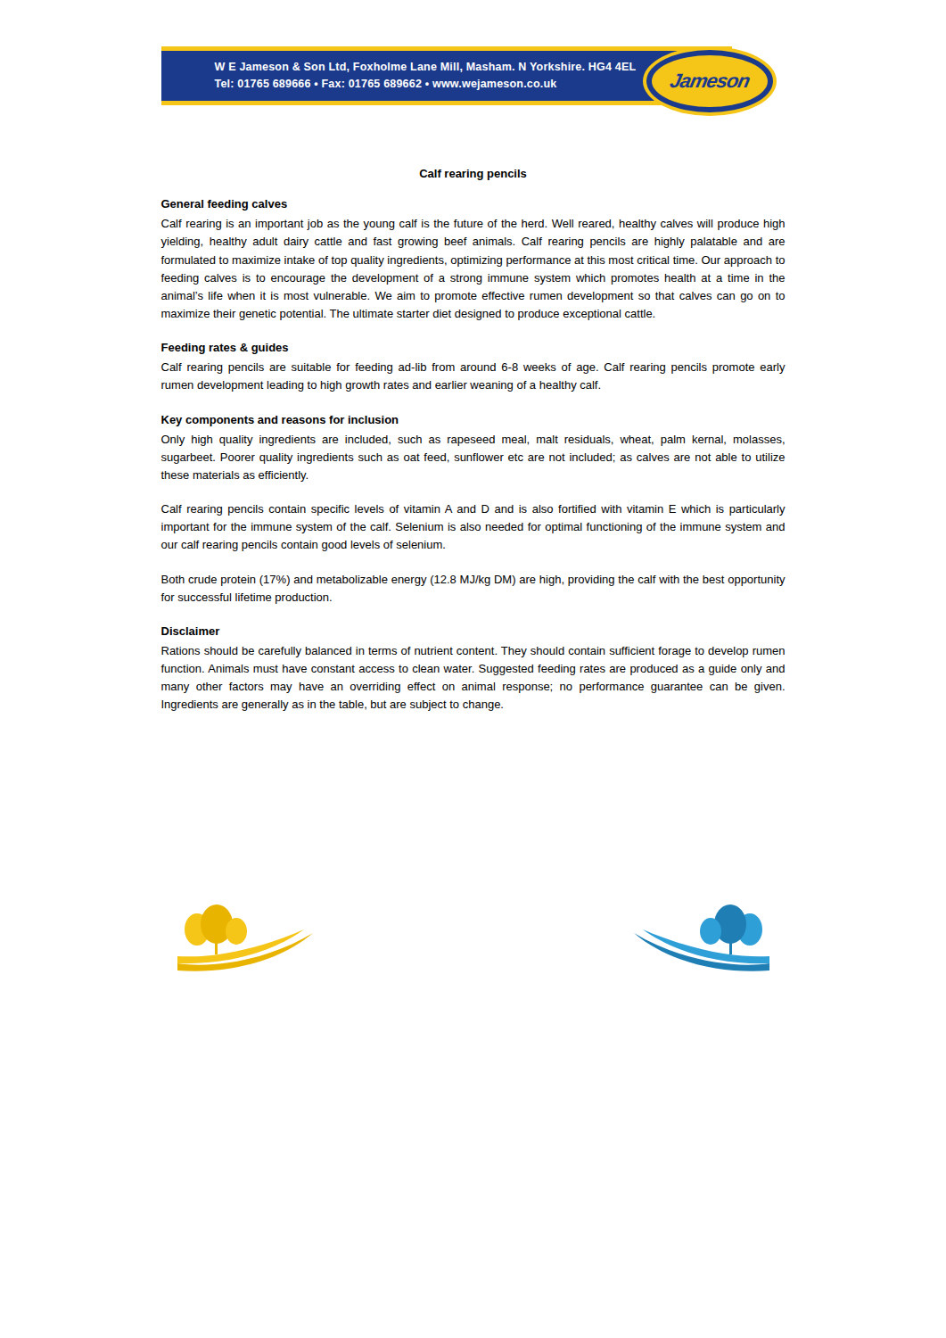W E Jameson & Son Ltd, Foxholme Lane Mill, Masham. N Yorkshire. HG4 4EL
Tel: 01765 689666 • Fax: 01765 689662 • www.wejameson.co.uk
Jameson
Calf rearing pencils
General feeding calves
Calf rearing is an important job as the young calf is the future of the herd. Well reared, healthy calves will produce high yielding, healthy adult dairy cattle and fast growing beef animals. Calf rearing pencils are highly palatable and are formulated to maximize intake of top quality ingredients, optimizing performance at this most critical time. Our approach to feeding calves is to encourage the development of a strong immune system which promotes health at a time in the animal’s life when it is most vulnerable. We aim to promote effective rumen development so that calves can go on to maximize their genetic potential. The ultimate starter diet designed to produce exceptional cattle.
Feeding rates & guides
Calf rearing pencils are suitable for feeding ad-lib from around 6-8 weeks of age. Calf rearing pencils promote early rumen development leading to high growth rates and earlier weaning of a healthy calf.
Key components and reasons for inclusion
Only high quality ingredients are included, such as rapeseed meal, malt residuals, wheat, palm kernal, molasses, sugarbeet. Poorer quality ingredients such as oat feed, sunflower etc are not included; as calves are not able to utilize these materials as efficiently.
Calf rearing pencils contain specific levels of vitamin A and D and is also fortified with vitamin E which is particularly important for the immune system of the calf. Selenium is also needed for optimal functioning of the immune system and our calf rearing pencils contain good levels of selenium.
Both crude protein (17%) and metabolizable energy (12.8 MJ/kg DM) are high, providing the calf with the best opportunity for successful lifetime production.
Disclaimer
Rations should be carefully balanced in terms of nutrient content. They should contain sufficient forage to develop rumen function. Animals must have constant access to clean water. Suggested feeding rates are produced as a guide only and many other factors may have an overriding effect on animal response; no performance guarantee can be given. Ingredients are generally as in the table, but are subject to change.